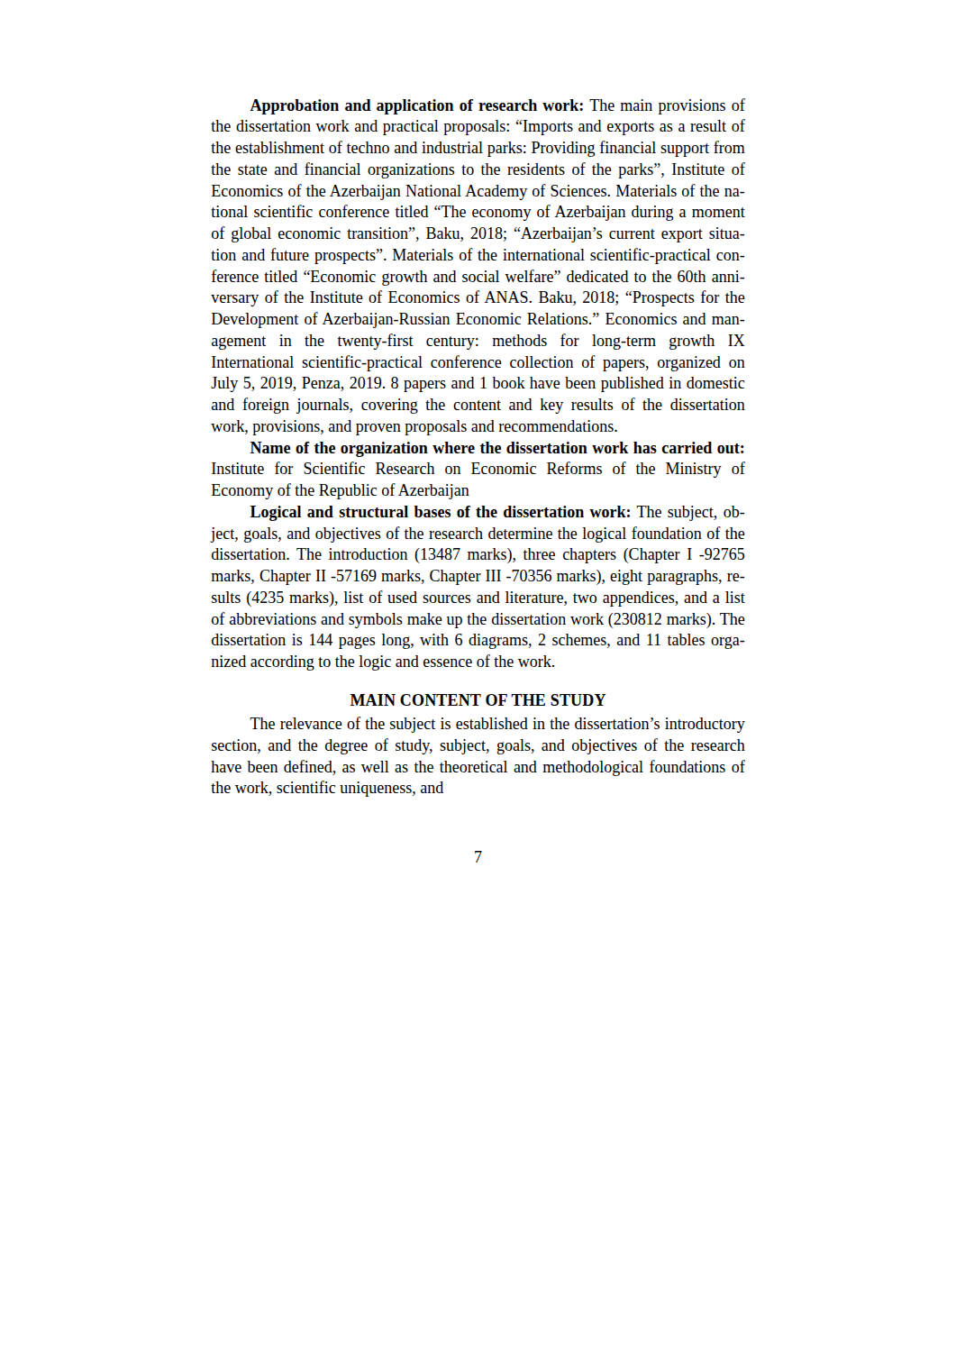Approbation and application of research work: The main provisions of the dissertation work and practical proposals: “Imports and exports as a result of the establishment of techno and industrial parks: Providing financial support from the state and financial organizations to the residents of the parks”, Institute of Economics of the Azerbaijan National Academy of Sciences. Materials of the national scientific conference titled “The economy of Azerbaijan during a moment of global economic transition”, Baku, 2018; “Azerbaijan’s current export situation and future prospects”. Materials of the international scientific-practical conference titled “Economic growth and social welfare” dedicated to the 60th anniversary of the Institute of Economics of ANAS. Baku, 2018; “Prospects for the Development of Azerbaijan-Russian Economic Relations.” Economics and management in the twenty-first century: methods for long-term growth IX International scientific-practical conference collection of papers, organized on July 5, 2019, Penza, 2019. 8 papers and 1 book have been published in domestic and foreign journals, covering the content and key results of the dissertation work, provisions, and proven proposals and recommendations.
Name of the organization where the dissertation work has carried out: Institute for Scientific Research on Economic Reforms of the Ministry of Economy of the Republic of Azerbaijan
Logical and structural bases of the dissertation work: The subject, object, goals, and objectives of the research determine the logical foundation of the dissertation. The introduction (13487 marks), three chapters (Chapter I -92765 marks, Chapter II -57169 marks, Chapter III -70356 marks), eight paragraphs, results (4235 marks), list of used sources and literature, two appendices, and a list of abbreviations and symbols make up the dissertation work (230812 marks). The dissertation is 144 pages long, with 6 diagrams, 2 schemes, and 11 tables organized according to the logic and essence of the work.
Main content of the study
The relevance of the subject is established in the dissertation’s introductory section, and the degree of study, subject, goals, and objectives of the research have been defined, as well as the theoretical and methodological foundations of the work, scientific uniqueness, and
7